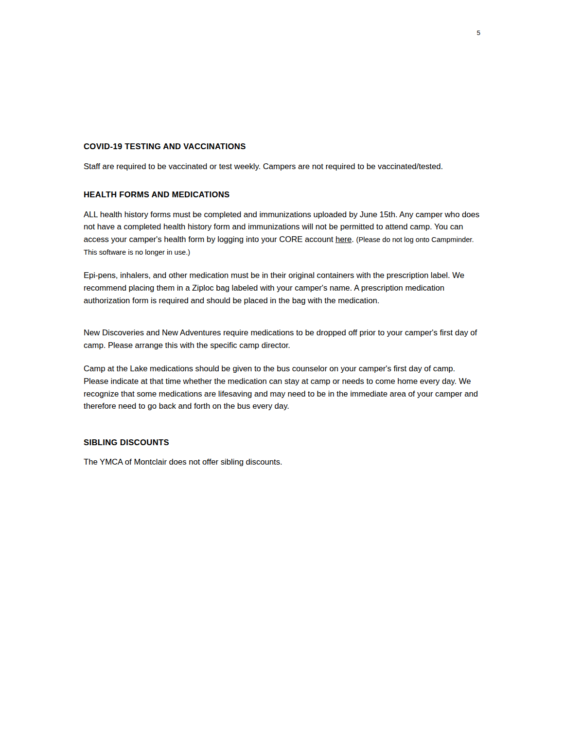5
COVID-19 TESTING AND VACCINATIONS
Staff are required to be vaccinated or test weekly. Campers are not required to be vaccinated/tested.
HEALTH FORMS AND MEDICATIONS
ALL health history forms must be completed and immunizations uploaded by June 15th. Any camper who does not have a completed health history form and immunizations will not be permitted to attend camp. You can access your camper's health form by logging into your CORE account here. (Please do not log onto Campminder. This software is no longer in use.)
Epi-pens, inhalers, and other medication must be in their original containers with the prescription label. We recommend placing them in a Ziploc bag labeled with your camper's name. A prescription medication authorization form is required and should be placed in the bag with the medication.
New Discoveries and New Adventures require medications to be dropped off prior to your camper's first day of camp. Please arrange this with the specific camp director.
Camp at the Lake medications should be given to the bus counselor on your camper's first day of camp. Please indicate at that time whether the medication can stay at camp or needs to come home every day. We recognize that some medications are lifesaving and may need to be in the immediate area of your camper and therefore need to go back and forth on the bus every day.
SIBLING DISCOUNTS
The YMCA of Montclair does not offer sibling discounts.